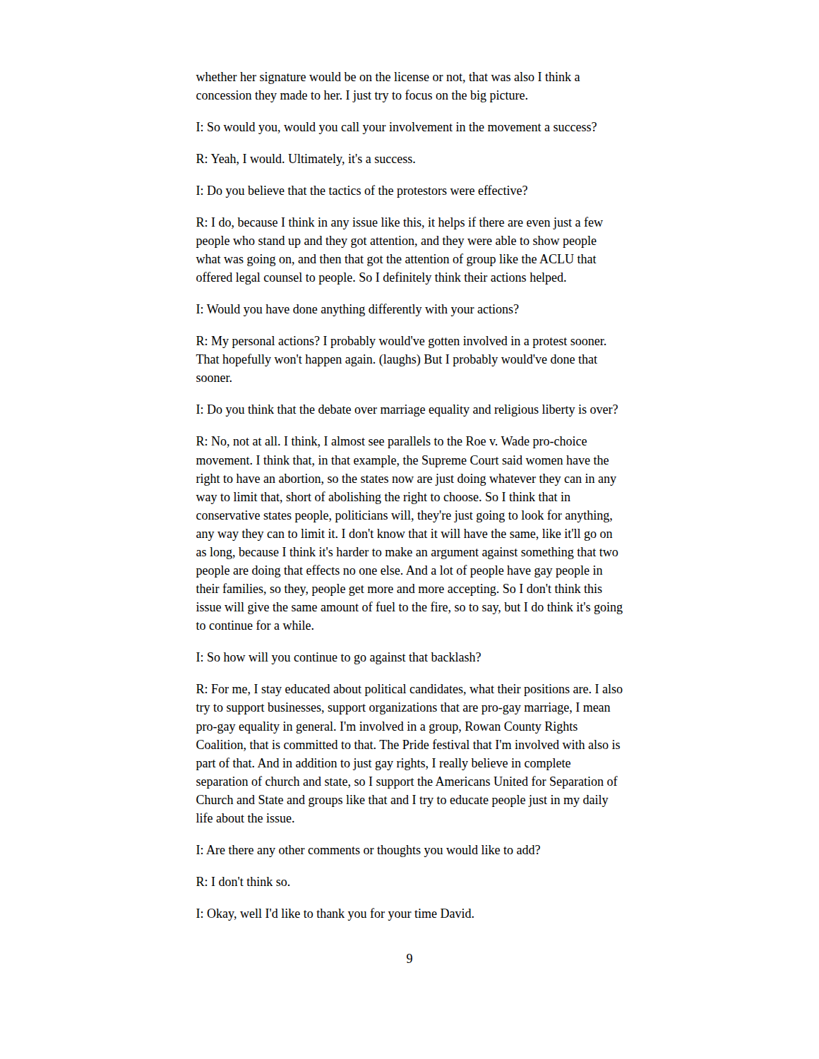whether her signature would be on the license or not, that was also I think a concession they made to her. I just try to focus on the big picture.
I: So would you, would you call your involvement in the movement a success?
R: Yeah, I would. Ultimately, it's a success.
I: Do you believe that the tactics of the protestors were effective?
R: I do, because I think in any issue like this, it helps if there are even just a few people who stand up and they got attention, and they were able to show people what was going on, and then that got the attention of group like the ACLU that offered legal counsel to people. So I definitely think their actions helped.
I: Would you have done anything differently with your actions?
R: My personal actions? I probably would've gotten involved in a protest sooner. That hopefully won't happen again. (laughs) But I probably would've done that sooner.
I: Do you think that the debate over marriage equality and religious liberty is over?
R: No, not at all. I think, I almost see parallels to the Roe v. Wade pro-choice movement. I think that, in that example, the Supreme Court said women have the right to have an abortion, so the states now are just doing whatever they can in any way to limit that, short of abolishing the right to choose. So I think that in conservative states people, politicians will, they're just going to look for anything, any way they can to limit it. I don't know that it will have the same, like it'll go on as long, because I think it's harder to make an argument against something that two people are doing that effects no one else. And a lot of people have gay people in their families, so they, people get more and more accepting. So I don't think this issue will give the same amount of fuel to the fire, so to say, but I do think it's going to continue for a while.
I: So how will you continue to go against that backlash?
R: For me, I stay educated about political candidates, what their positions are. I also try to support businesses, support organizations that are pro-gay marriage, I mean pro-gay equality in general. I'm involved in a group, Rowan County Rights Coalition, that is committed to that. The Pride festival that I'm involved with also is part of that. And in addition to just gay rights, I really believe in complete separation of church and state, so I support the Americans United for Separation of Church and State and groups like that and I try to educate people just in my daily life about the issue.
I: Are there any other comments or thoughts you would like to add?
R: I don't think so.
I: Okay, well I'd like to thank you for your time David.
9